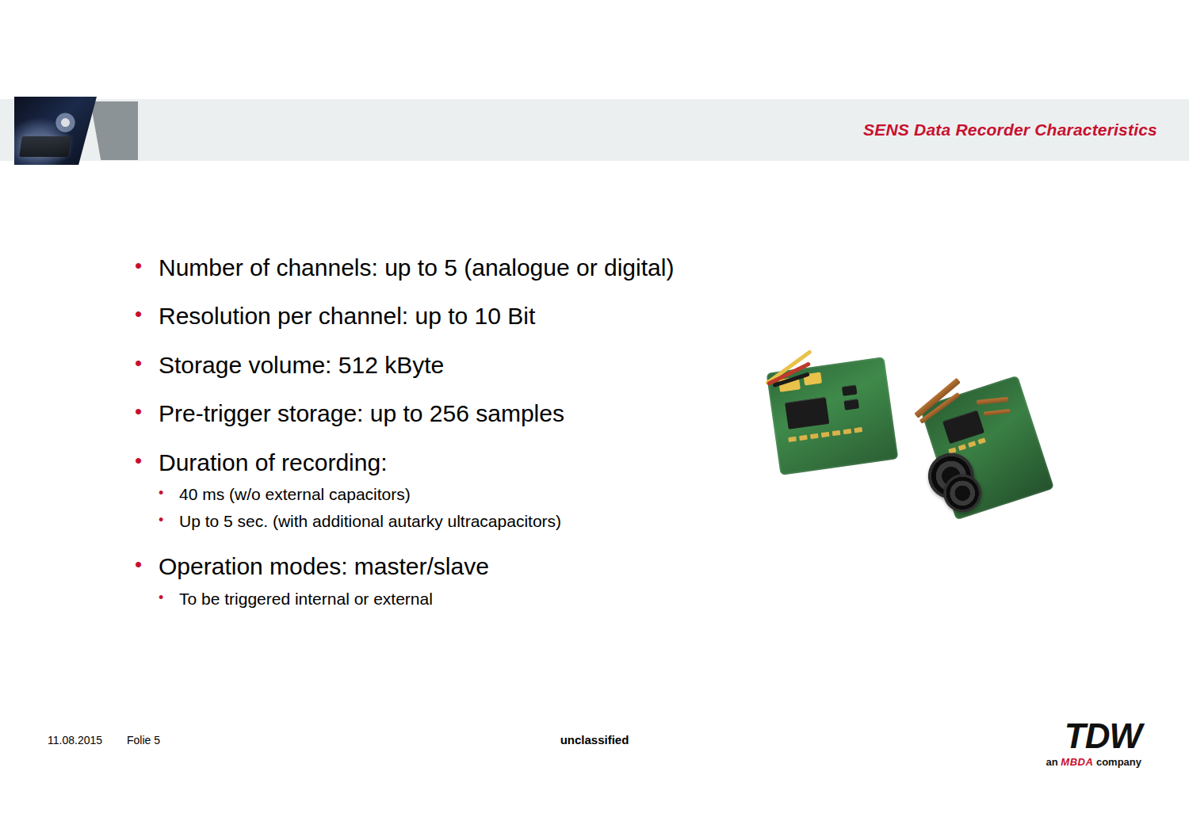SENS Data Recorder Characteristics
Number of channels: up to 5 (analogue or digital)
Resolution per channel: up to 10 Bit
Storage volume: 512 kByte
Pre-trigger storage: up to 256 samples
Duration of recording:
40 ms (w/o external capacitors)
Up to 5 sec. (with additional autarky ultracapacitors)
Operation modes: master/slave
To be triggered internal or external
11.08.2015
Folie 5
unclassified
TDW
an MBDA company